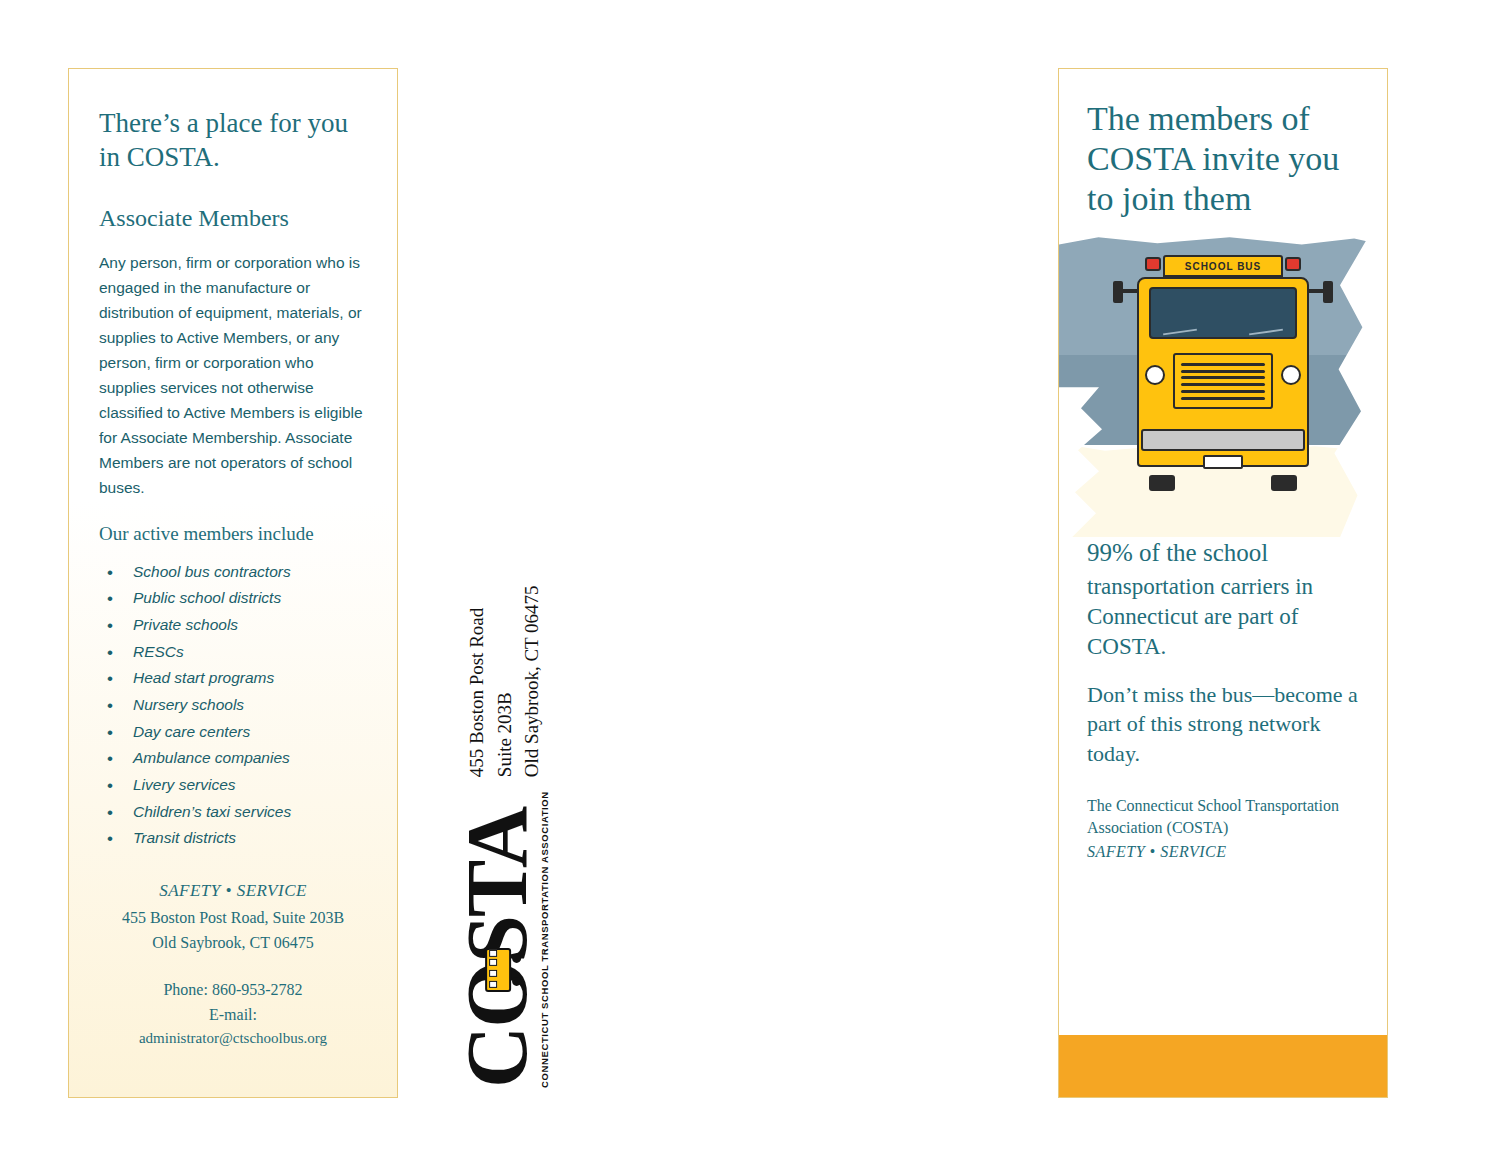There’s a place for you in COSTA.
Associate Members
Any person, firm or corporation who is engaged in the manufacture or distribution of equipment, materials, or supplies to Active Members, or any person, firm or corporation who supplies services not otherwise classified to Active Members is eligible for Associate Membership. Associate Members are not operators of school buses.
Our active members include
School bus contractors
Public school districts
Private schools
RESCs
Head start programs
Nursery schools
Day care centers
Ambulance companies
Livery services
Children’s taxi services
Transit districts
SAFETY • SERVICE
455 Boston Post Road, Suite 203B
Old Saybrook, CT 06475
Phone: 860-953-2782
E-mail:
administrator@ctschoolbus.org
COSTA
Connecticut School Transportation Association
455 Boston Post Road
Suite 203B
Old Saybrook, CT 06475
The members of COSTA invite you to join them
SCHOOL BUS
99% of the school transportation carriers in Connecticut are part of COSTA.
Don’t miss the bus—become a part of this strong network today.
The Connecticut School Transportation Association (COSTA) SAFETY • SERVICE